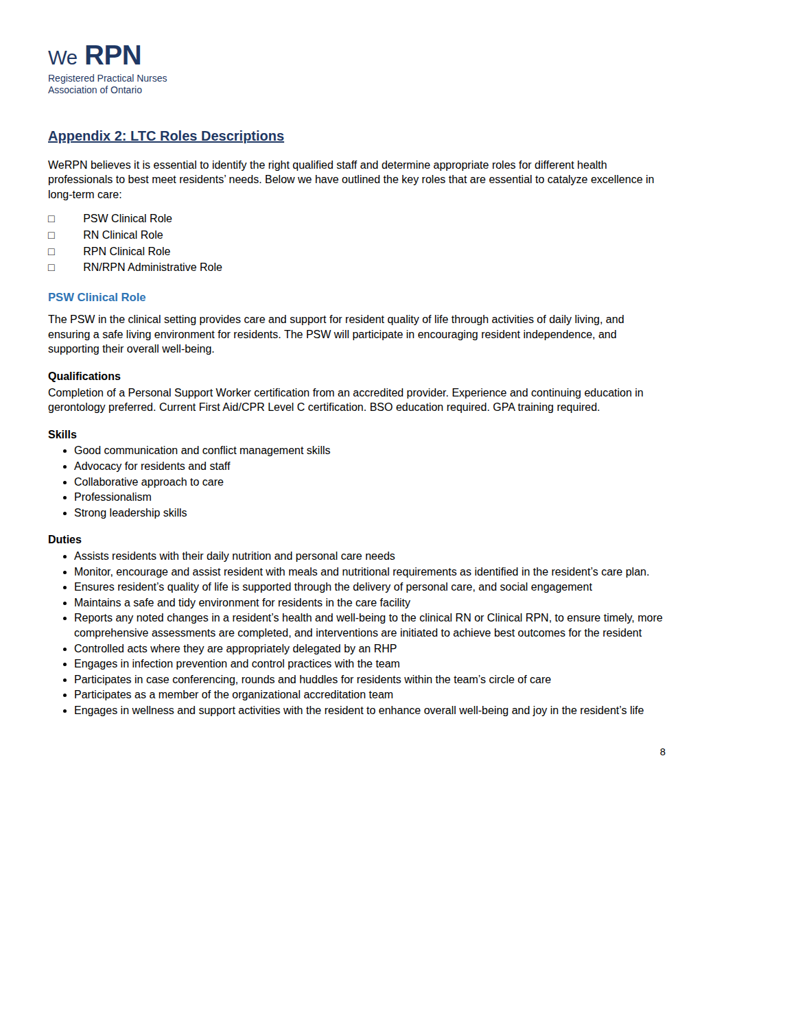We RPN
Registered Practical Nurses
Association of Ontario
Appendix 2: LTC Roles Descriptions
WeRPN believes it is essential to identify the right qualified staff and determine appropriate roles for different health professionals to best meet residents’ needs. Below we have outlined the key roles that are essential to catalyze excellence in long-term care:
PSW Clinical Role
RN Clinical Role
RPN Clinical Role
RN/RPN Administrative Role
PSW Clinical Role
The PSW in the clinical setting provides care and support for resident quality of life through activities of daily living, and ensuring a safe living environment for residents. The PSW will participate in encouraging resident independence, and supporting their overall well-being.
Qualifications
Completion of a Personal Support Worker certification from an accredited provider. Experience and continuing education in gerontology preferred. Current First Aid/CPR Level C certification. BSO education required. GPA training required.
Skills
Good communication and conflict management skills
Advocacy for residents and staff
Collaborative approach to care
Professionalism
Strong leadership skills
Duties
Assists residents with their daily nutrition and personal care needs
Monitor, encourage and assist resident with meals and nutritional requirements as identified in the resident’s care plan.
Ensures resident’s quality of life is supported through the delivery of personal care, and social engagement
Maintains a safe and tidy environment for residents in the care facility
Reports any noted changes in a resident’s health and well-being to the clinical RN or Clinical RPN, to ensure timely, more comprehensive assessments are completed, and interventions are initiated to achieve best outcomes for the resident
Controlled acts where they are appropriately delegated by an RHP
Engages in infection prevention and control practices with the team
Participates in case conferencing, rounds and huddles for residents within the team’s circle of care
Participates as a member of the organizational accreditation team
Engages in wellness and support activities with the resident to enhance overall well-being and joy in the resident’s life
8